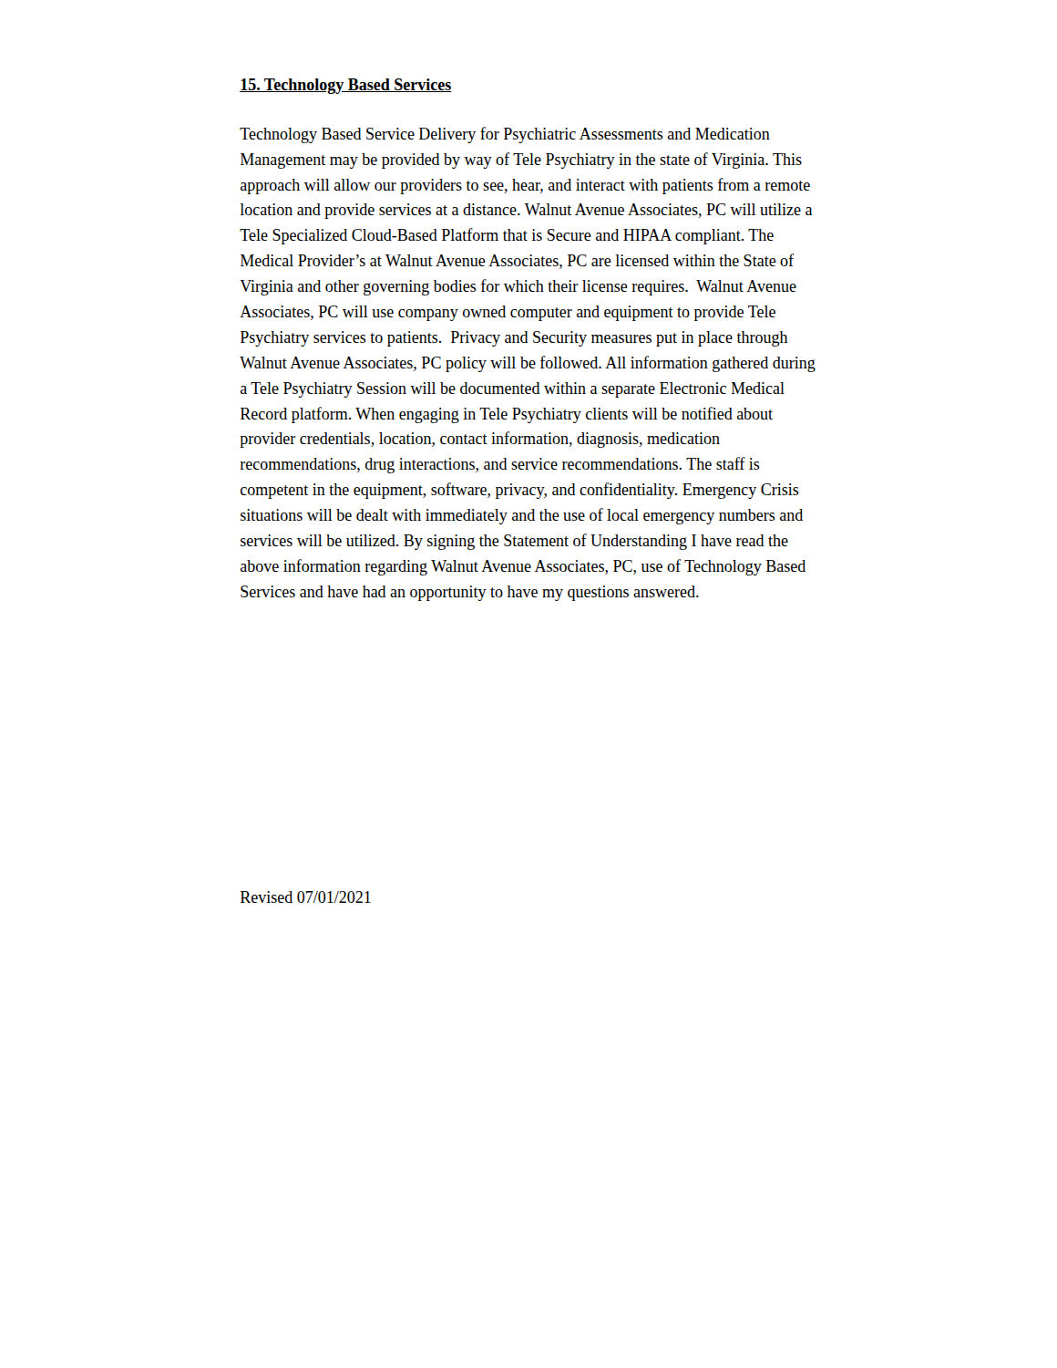15. Technology Based Services
Technology Based Service Delivery for Psychiatric Assessments and Medication Management may be provided by way of Tele Psychiatry in the state of Virginia. This approach will allow our providers to see, hear, and interact with patients from a remote location and provide services at a distance. Walnut Avenue Associates, PC will utilize a Tele Specialized Cloud-Based Platform that is Secure and HIPAA compliant. The Medical Provider’s at Walnut Avenue Associates, PC are licensed within the State of Virginia and other governing bodies for which their license requires. Walnut Avenue Associates, PC will use company owned computer and equipment to provide Tele Psychiatry services to patients. Privacy and Security measures put in place through Walnut Avenue Associates, PC policy will be followed. All information gathered during a Tele Psychiatry Session will be documented within a separate Electronic Medical Record platform. When engaging in Tele Psychiatry clients will be notified about provider credentials, location, contact information, diagnosis, medication recommendations, drug interactions, and service recommendations. The staff is competent in the equipment, software, privacy, and confidentiality. Emergency Crisis situations will be dealt with immediately and the use of local emergency numbers and services will be utilized. By signing the Statement of Understanding I have read the above information regarding Walnut Avenue Associates, PC, use of Technology Based Services and have had an opportunity to have my questions answered.
Revised 07/01/2021